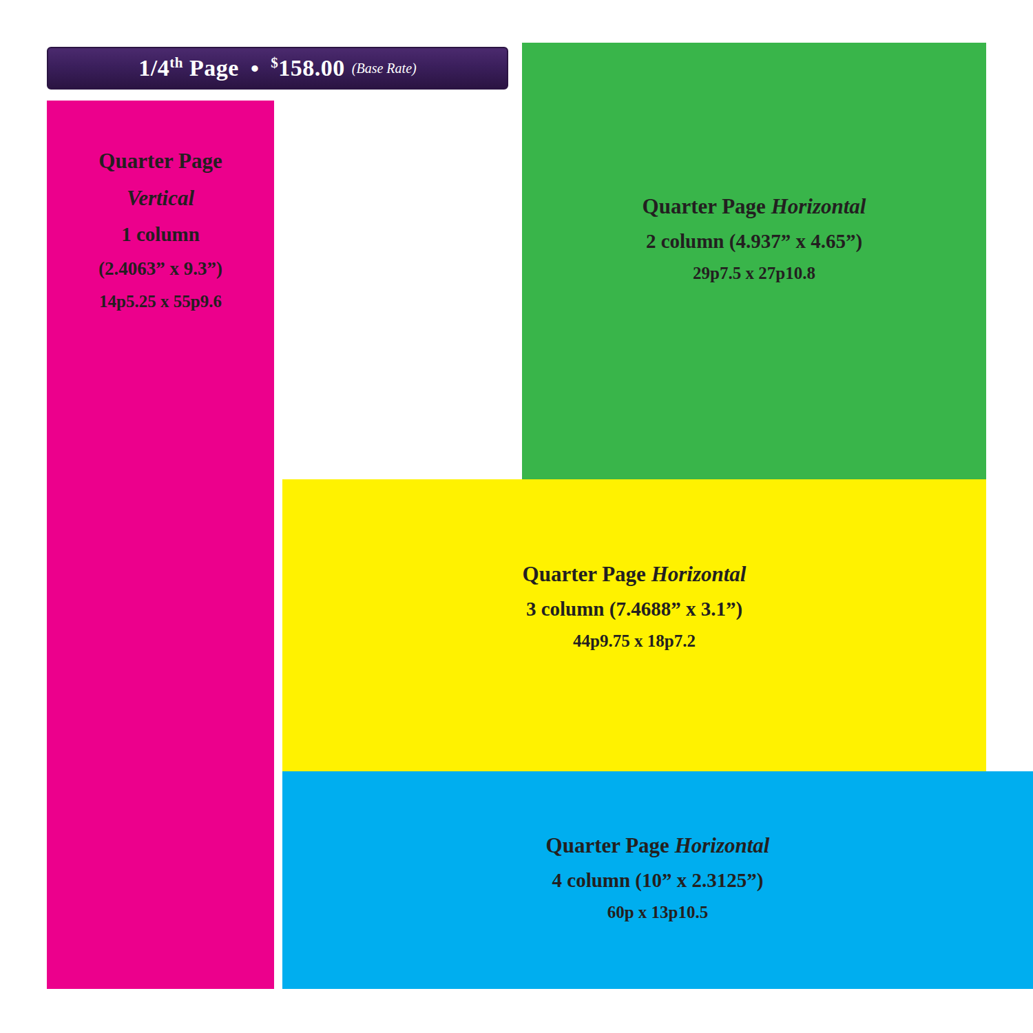1/4th Page • $158.00 (Base Rate)
Quarter Page
Vertical
1 column
(2.4063” x 9.3”)
14p5.25 x 55p9.6
Quarter Page Horizontal
2 column (4.937” x 4.65”)
29p7.5 x 27p10.8
Quarter Page Horizontal
3 column (7.4688” x 3.1”)
44p9.75 x 18p7.2
Quarter Page Horizontal
4 column (10” x 2.3125”)
60p x 13p10.5